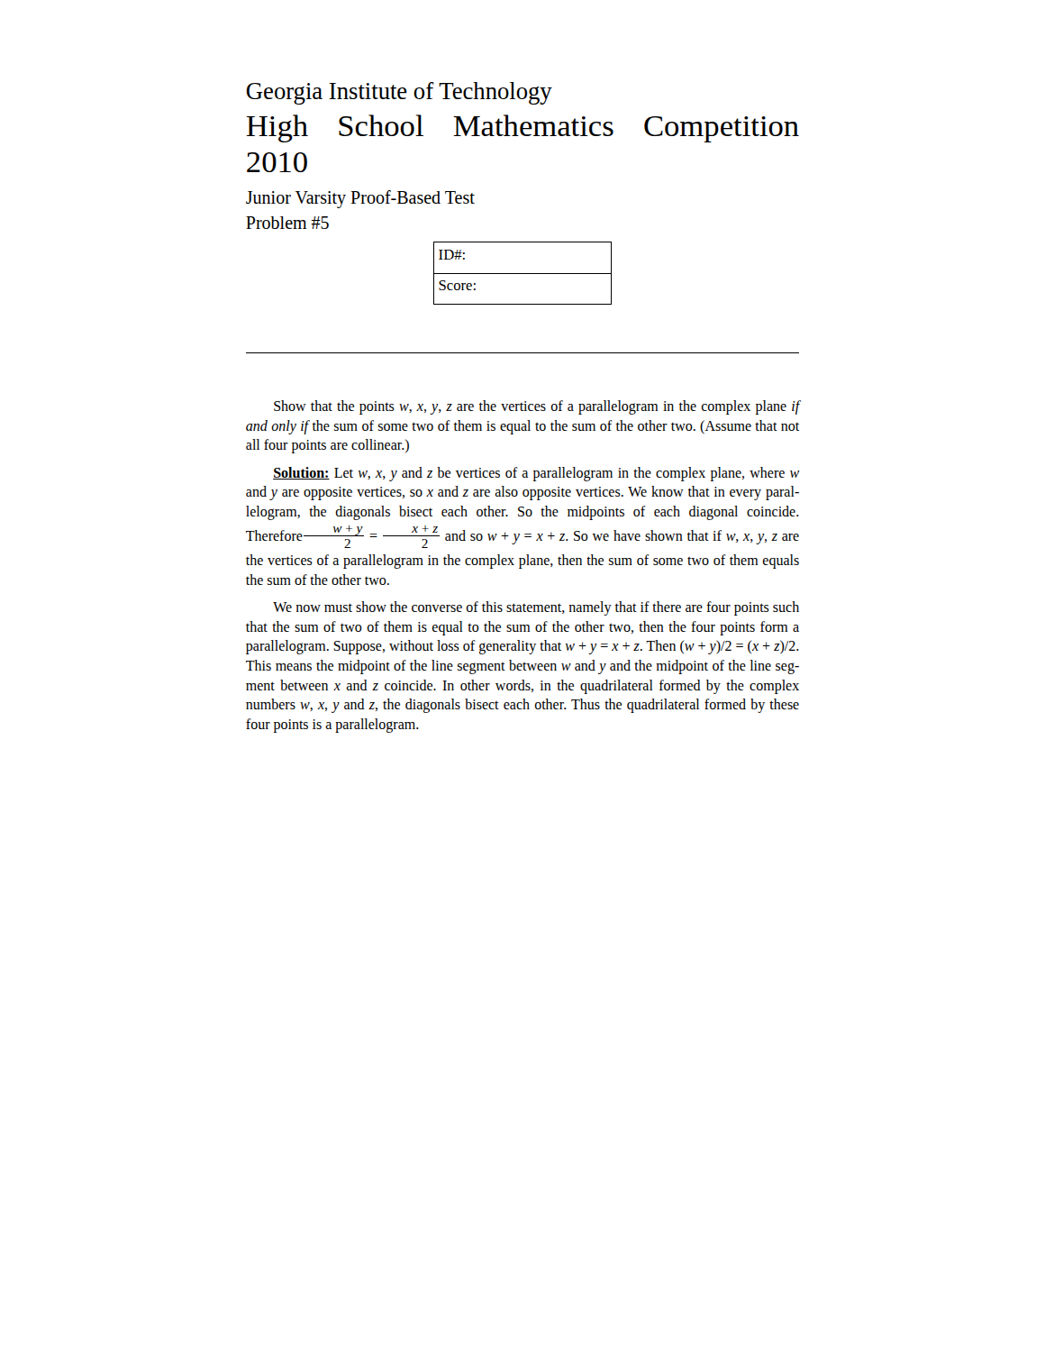Georgia Institute of Technology
High School Mathematics Competition 2010
Junior Varsity Proof-Based Test
Problem #5
ID#:
Score:
Show that the points w, x, y, z are the vertices of a parallelogram in the complex plane if and only if the sum of some two of them is equal to the sum of the other two. (Assume that not all four points are collinear.)
Solution: Let w, x, y and z be vertices of a parallelogram in the complex plane, where w and y are opposite vertices, so x and z are also opposite vertices. We know that in every parallelogram, the diagonals bisect each other. So the midpoints of each diagonal coincide. Thereforew + y 2 = x + z 2 and so w + y = x + z. So we have shown that if w, x, y, z are the vertices of a parallelogram in the complex plane, then the sum of some two of them equals the sum of the other two.
We now must show the converse of this statement, namely that if there are four points such that the sum of two of them is equal to the sum of the other two, then the four points form a parallelogram. Suppose, without loss of generality that w + y = x + z. Then (w + y)/2 = (x + z)/2. This means the midpoint of the line segment between w and y and the midpoint of the line segment between x and z coincide. In other words, in the quadrilateral formed by the complex numbers w, x, y and z, the diagonals bisect each other. Thus the quadrilateral formed by these four points is a parallelogram.